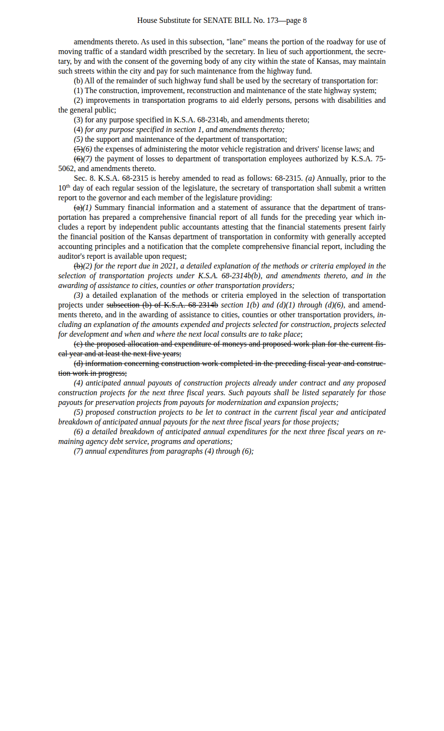House Substitute for SENATE BILL No. 173—page 8
amendments thereto. As used in this subsection, "lane" means the portion of the roadway for use of moving traffic of a standard width prescribed by the secretary. In lieu of such apportionment, the secretary, by and with the consent of the governing body of any city within the state of Kansas, may maintain such streets within the city and pay for such maintenance from the highway fund.
(b) All of the remainder of such highway fund shall be used by the secretary of transportation for:
(1) The construction, improvement, reconstruction and maintenance of the state highway system;
(2) improvements in transportation programs to aid elderly persons, persons with disabilities and the general public;
(3) for any purpose specified in K.S.A. 68-2314b, and amendments thereto;
(4) for any purpose specified in section 1, and amendments thereto;
(5) the support and maintenance of the department of transportation;
(5)(6) the expenses of administering the motor vehicle registration and drivers' license laws; and
(6)(7) the payment of losses to department of transportation employees authorized by K.S.A. 75-5062, and amendments thereto.
Sec. 8. K.S.A. 68-2315 is hereby amended to read as follows: 68-2315. (a) Annually, prior to the 10th day of each regular session of the legislature, the secretary of transportation shall submit a written report to the governor and each member of the legislature providing:
(a)(1) Summary financial information and a statement of assurance that the department of transportation has prepared a comprehensive financial report of all funds for the preceding year which includes a report by independent public accountants attesting that the financial statements present fairly the financial position of the Kansas department of transportation in conformity with generally accepted accounting principles and a notification that the complete comprehensive financial report, including the auditor's report is available upon request;
(b)(2) for the report due in 2021, a detailed explanation of the methods or criteria employed in the selection of transportation projects under K.S.A. 68-2314b(b), and amendments thereto, and in the awarding of assistance to cities, counties or other transportation providers;
(3) a detailed explanation of the methods or criteria employed in the selection of transportation projects under subsection (b) of K.S.A. 68-2314b section 1(b) and (d)(1) through (d)(6), and amendments thereto, and in the awarding of assistance to cities, counties or other transportation providers, including an explanation of the amounts expended and projects selected for construction, projects selected for development and when and where the next local consults are to take place;
(c) the proposed allocation and expenditure of moneys and proposed work plan for the current fiscal year and at least the next five years;
(d) information concerning construction work completed in the preceding fiscal year and construction work in progress;
(4) anticipated annual payouts of construction projects already under contract and any proposed construction projects for the next three fiscal years. Such payouts shall be listed separately for those payouts for preservation projects from payouts for modernization and expansion projects;
(5) proposed construction projects to be let to contract in the current fiscal year and anticipated breakdown of anticipated annual payouts for the next three fiscal years for those projects;
(6) a detailed breakdown of anticipated annual expenditures for the next three fiscal years on remaining agency debt service, programs and operations;
(7) annual expenditures from paragraphs (4) through (6);